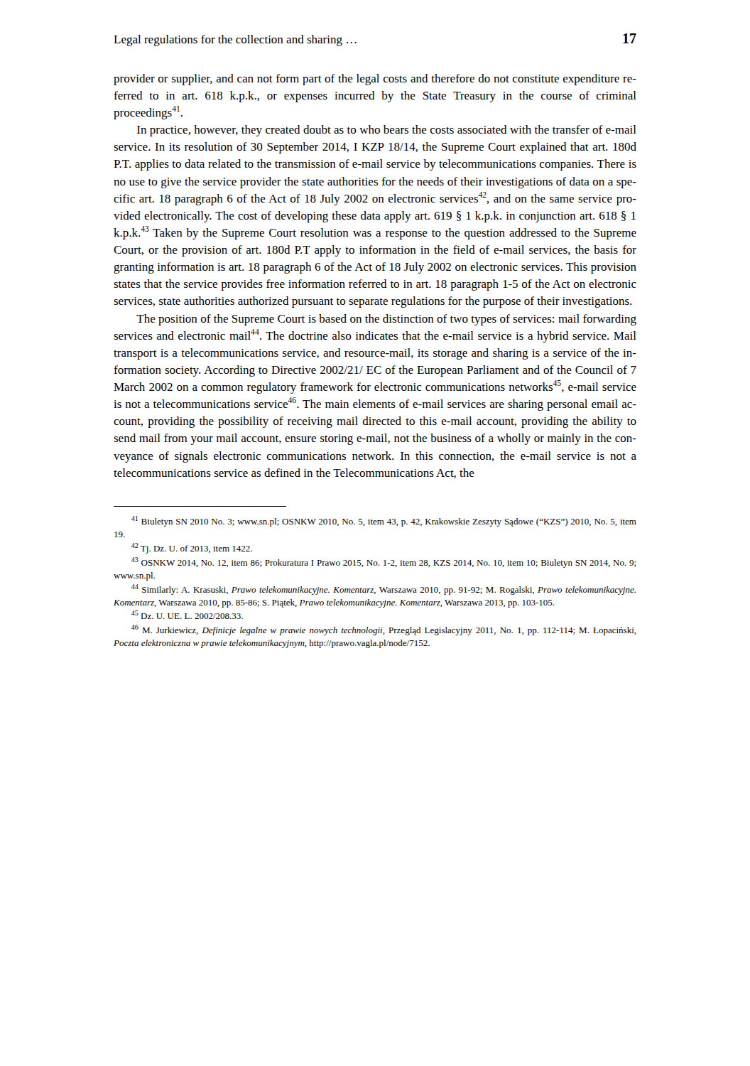Legal regulations for the collection and sharing … 17
provider or supplier, and can not form part of the legal costs and therefore do not constitute expenditure referred to in art. 618 k.p.k., or expenses incurred by the State Treasury in the course of criminal proceedings41.
In practice, however, they created doubt as to who bears the costs associated with the transfer of e-mail service. In its resolution of 30 September 2014, I KZP 18/14, the Supreme Court explained that art. 180d P.T. applies to data related to the transmission of e-mail service by telecommunications companies. There is no use to give the service provider the state authorities for the needs of their investigations of data on a specific art. 18 paragraph 6 of the Act of 18 July 2002 on electronic services42, and on the same service provided electronically. The cost of developing these data apply art. 619 § 1 k.p.k. in conjunction art. 618 § 1 k.p.k.43 Taken by the Supreme Court resolution was a response to the question addressed to the Supreme Court, or the provision of art. 180d P.T apply to information in the field of e-mail services, the basis for granting information is art. 18 paragraph 6 of the Act of 18 July 2002 on electronic services. This provision states that the service provides free information referred to in art. 18 paragraph 1-5 of the Act on electronic services, state authorities authorized pursuant to separate regulations for the purpose of their investigations.
The position of the Supreme Court is based on the distinction of two types of services: mail forwarding services and electronic mail44. The doctrine also indicates that the e-mail service is a hybrid service. Mail transport is a telecommunications service, and resource-mail, its storage and sharing is a service of the information society. According to Directive 2002/21/ EC of the European Parliament and of the Council of 7 March 2002 on a common regulatory framework for electronic communications networks45, e-mail service is not a telecommunications service46. The main elements of e-mail services are sharing personal email account, providing the possibility of receiving mail directed to this e-mail account, providing the ability to send mail from your mail account, ensure storing e-mail, not the business of a wholly or mainly in the conveyance of signals electronic communications network. In this connection, the e-mail service is not a telecommunications service as defined in the Telecommunications Act, the
41 Biuletyn SN 2010 No. 3; www.sn.pl; OSNKW 2010, No. 5, item 43, p. 42, Krakowskie Zeszyty Sądowe (“KZS”) 2010, No. 5, item 19.
42 Tj. Dz. U. of 2013, item 1422.
43 OSNKW 2014, No. 12, item 86; Prokuratura I Prawo 2015, No. 1-2, item 28, KZS 2014, No. 10, item 10; Biuletyn SN 2014, No. 9; www.sn.pl.
44 Similarly: A. Krasuski, Prawo telekomunikacyjne. Komentarz, Warszawa 2010, pp. 91-92; M. Rogalski, Prawo telekomunikacyjne. Komentarz, Warszawa 2010, pp. 85-86; S. Piątek, Prawo telekomunikacyjne. Komentarz, Warszawa 2013, pp. 103-105.
45 Dz. U. UE. L. 2002/208.33.
46 M. Jurkiewicz, Definicje legalne w prawie nowych technologii, Przegląd Legislacyjny 2011, No. 1, pp. 112-114; M. Łopaciński, Poczta elektroniczna w prawie telekomunikacyjnym, http://prawo.vagla.pl/node/7152.